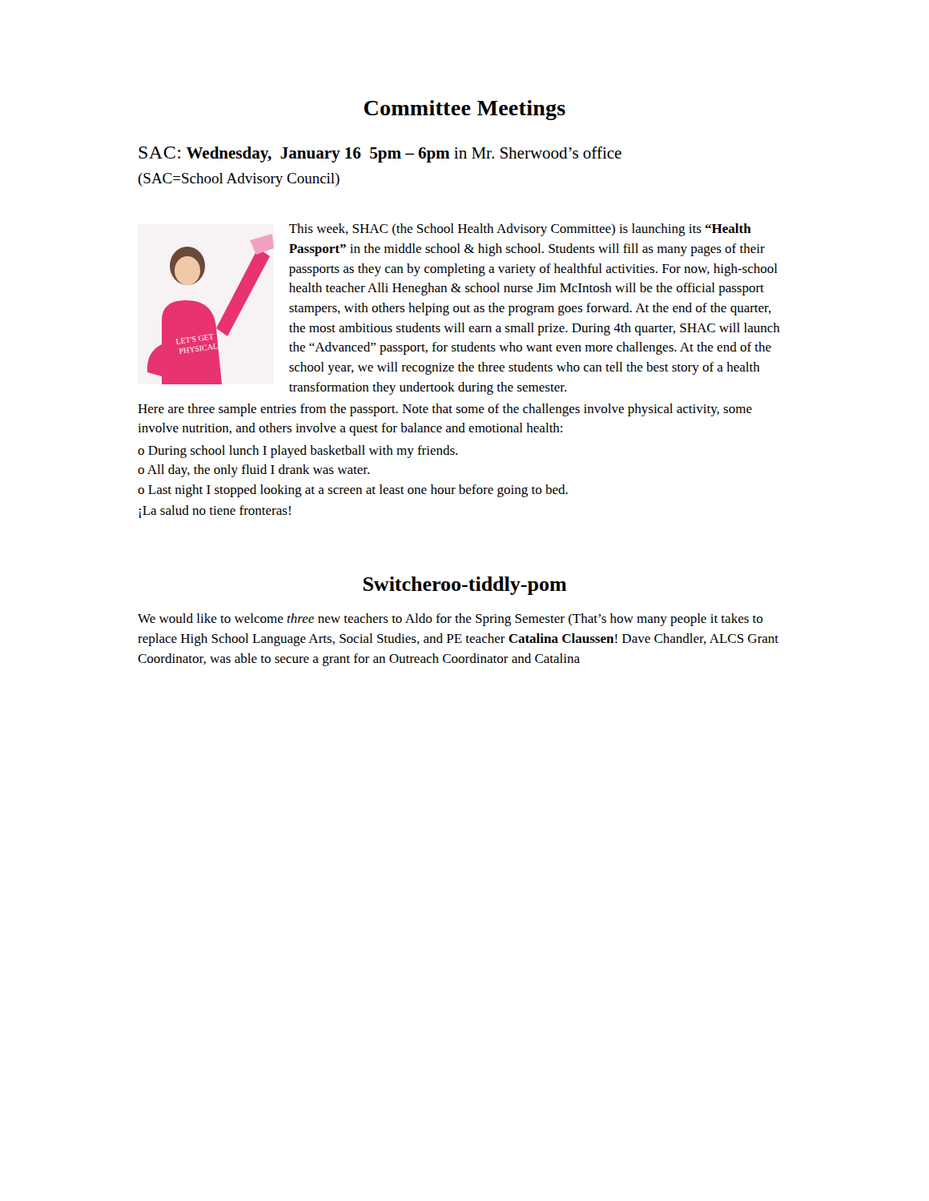Committee Meetings
SAC: Wednesday, January 16 5pm – 6pm in Mr. Sherwood’s office
(SAC=School Advisory Council)
This week, SHAC (the School Health Advisory Committee) is launching its “Health Passport” in the middle school & high school. Students will fill as many pages of their passports as they can by completing a variety of healthful activities. For now, high-school health teacher Alli Heneghan & school nurse Jim McIntosh will be the official passport stampers, with others helping out as the program goes forward. At the end of the quarter, the most ambitious students will earn a small prize. During 4th quarter, SHAC will launch the “Advanced” passport, for students who want even more challenges. At the end of the school year, we will recognize the three students who can tell the best story of a health transformation they undertook during the semester.
Here are three sample entries from the passport. Note that some of the challenges involve physical activity, some involve nutrition, and others involve a quest for balance and emotional health:
o During school lunch I played basketball with my friends.
o All day, the only fluid I drank was water.
o Last night I stopped looking at a screen at least one hour before going to bed.
¡La salud no tiene fronteras!
Switcheroo-tiddly-pom
We would like to welcome three new teachers to Aldo for the Spring Semester (That’s how many people it takes to replace High School Language Arts, Social Studies, and PE teacher Catalina Claussen! Dave Chandler, ALCS Grant Coordinator, was able to secure a grant for an Outreach Coordinator and Catalina